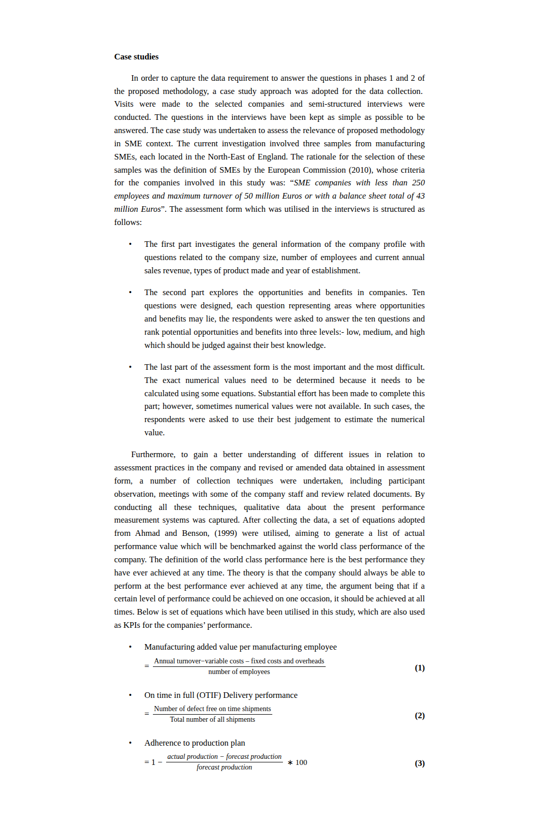Case studies
In order to capture the data requirement to answer the questions in phases 1 and 2 of the proposed methodology, a case study approach was adopted for the data collection. Visits were made to the selected companies and semi-structured interviews were conducted. The questions in the interviews have been kept as simple as possible to be answered. The case study was undertaken to assess the relevance of proposed methodology in SME context. The current investigation involved three samples from manufacturing SMEs, each located in the North-East of England. The rationale for the selection of these samples was the definition of SMEs by the European Commission (2010), whose criteria for the companies involved in this study was: “SME companies with less than 250 employees and maximum turnover of 50 million Euros or with a balance sheet total of 43 million Euros”. The assessment form which was utilised in the interviews is structured as follows:
The first part investigates the general information of the company profile with questions related to the company size, number of employees and current annual sales revenue, types of product made and year of establishment.
The second part explores the opportunities and benefits in companies. Ten questions were designed, each question representing areas where opportunities and benefits may lie, the respondents were asked to answer the ten questions and rank potential opportunities and benefits into three levels:- low, medium, and high which should be judged against their best knowledge.
The last part of the assessment form is the most important and the most difficult. The exact numerical values need to be determined because it needs to be calculated using some equations. Substantial effort has been made to complete this part; however, sometimes numerical values were not available. In such cases, the respondents were asked to use their best judgement to estimate the numerical value.
Furthermore, to gain a better understanding of different issues in relation to assessment practices in the company and revised or amended data obtained in assessment form, a number of collection techniques were undertaken, including participant observation, meetings with some of the company staff and review related documents. By conducting all these techniques, qualitative data about the present performance measurement systems was captured. After collecting the data, a set of equations adopted from Ahmad and Benson, (1999) were utilised, aiming to generate a list of actual performance value which will be benchmarked against the world class performance of the company. The definition of the world class performance here is the best performance they have ever achieved at any time. The theory is that the company should always be able to perform at the best performance ever achieved at any time, the argument being that if a certain level of performance could be achieved on one occasion, it should be achieved at all times. Below is set of equations which have been utilised in this study, which are also used as KPIs for the companies’ performance.
Manufacturing added value per manufacturing employee
= Annual turnover−variable costs – fixed costs and overheads number of employees (1)
On time in full (OTIF) Delivery performance
= Number of defect free on time shipments Total number of all shipments (2)
Adherence to production plan
= 1 − actual production − forecast production forecast production ∗ 100 (3)